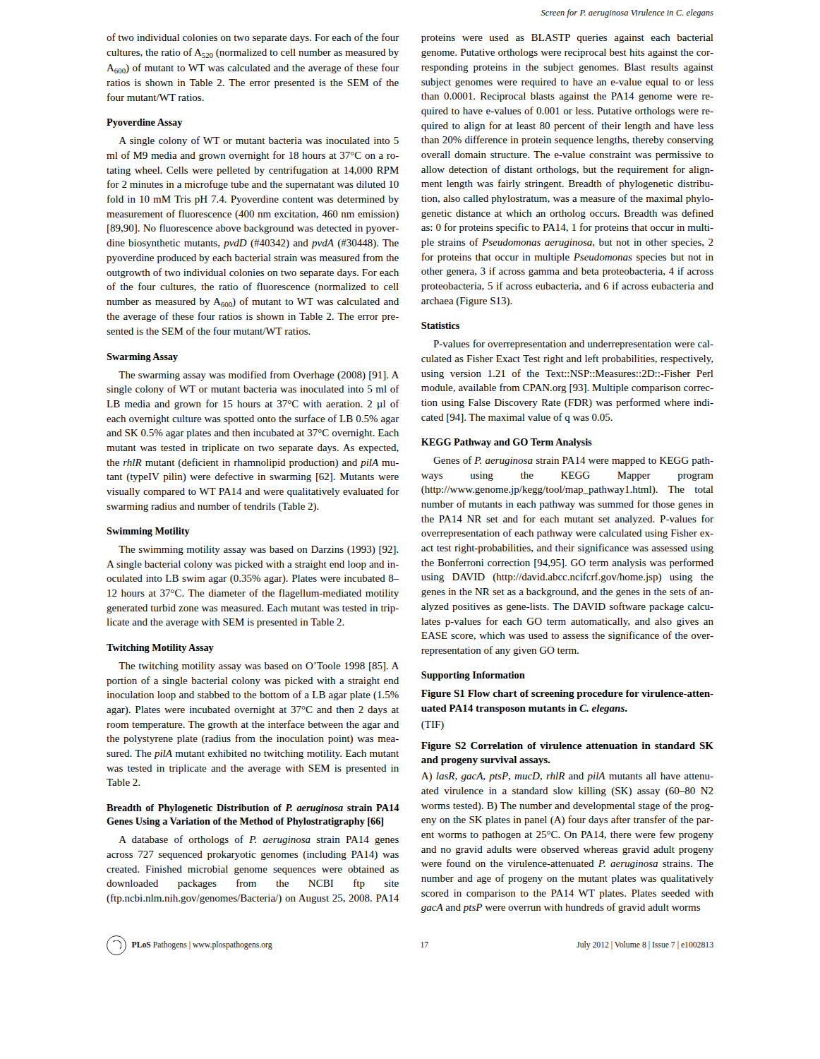Screen for P. aeruginosa Virulence in C. elegans
of two individual colonies on two separate days. For each of the four cultures, the ratio of A520 (normalized to cell number as measured by A600) of mutant to WT was calculated and the average of these four ratios is shown in Table 2. The error presented is the SEM of the four mutant/WT ratios.
Pyoverdine Assay
A single colony of WT or mutant bacteria was inoculated into 5 ml of M9 media and grown overnight for 18 hours at 37°C on a rotating wheel. Cells were pelleted by centrifugation at 14,000 RPM for 2 minutes in a microfuge tube and the supernatant was diluted 10 fold in 10 mM Tris pH 7.4. Pyoverdine content was determined by measurement of fluorescence (400 nm excitation, 460 nm emission) [89,90]. No fluorescence above background was detected in pyoverdine biosynthetic mutants, pvdD (#40342) and pvdA (#30448). The pyoverdine produced by each bacterial strain was measured from the outgrowth of two individual colonies on two separate days. For each of the four cultures, the ratio of fluorescence (normalized to cell number as measured by A600) of mutant to WT was calculated and the average of these four ratios is shown in Table 2. The error presented is the SEM of the four mutant/WT ratios.
Swarming Assay
The swarming assay was modified from Overhage (2008) [91]. A single colony of WT or mutant bacteria was inoculated into 5 ml of LB media and grown for 15 hours at 37°C with aeration. 2 µl of each overnight culture was spotted onto the surface of LB 0.5% agar and SK 0.5% agar plates and then incubated at 37°C overnight. Each mutant was tested in triplicate on two separate days. As expected, the rhlR mutant (deficient in rhamnolipid production) and pilA mutant (typeIV pilin) were defective in swarming [62]. Mutants were visually compared to WT PA14 and were qualitatively evaluated for swarming radius and number of tendrils (Table 2).
Swimming Motility
The swimming motility assay was based on Darzins (1993) [92]. A single bacterial colony was picked with a straight end loop and inoculated into LB swim agar (0.35% agar). Plates were incubated 8–12 hours at 37°C. The diameter of the flagellum-mediated motility generated turbid zone was measured. Each mutant was tested in triplicate and the average with SEM is presented in Table 2.
Twitching Motility Assay
The twitching motility assay was based on O’Toole 1998 [85]. A portion of a single bacterial colony was picked with a straight end inoculation loop and stabbed to the bottom of a LB agar plate (1.5% agar). Plates were incubated overnight at 37°C and then 2 days at room temperature. The growth at the interface between the agar and the polystyrene plate (radius from the inoculation point) was measured. The pilA mutant exhibited no twitching motility. Each mutant was tested in triplicate and the average with SEM is presented in Table 2.
Breadth of Phylogenetic Distribution of P. aeruginosa strain PA14 Genes Using a Variation of the Method of Phylostratigraphy [66]
A database of orthologs of P. aeruginosa strain PA14 genes across 727 sequenced prokaryotic genomes (including PA14) was created. Finished microbial genome sequences were obtained as downloaded packages from the NCBI ftp site (ftp.ncbi.nlm.nih.gov/genomes/Bacteria/) on August 25, 2008. PA14 proteins were used as BLASTP queries against each bacterial genome. Putative orthologs were reciprocal best hits against the corresponding proteins in the subject genomes. Blast results against subject genomes were required to have an e-value equal to or less than 0.0001. Reciprocal blasts against the PA14 genome were required to have e-values of 0.001 or less. Putative orthologs were required to align for at least 80 percent of their length and have less than 20% difference in protein sequence lengths, thereby conserving overall domain structure. The e-value constraint was permissive to allow detection of distant orthologs, but the requirement for alignment length was fairly stringent. Breadth of phylogenetic distribution, also called phylostratum, was a measure of the maximal phylogenetic distance at which an ortholog occurs. Breadth was defined as: 0 for proteins specific to PA14, 1 for proteins that occur in multiple strains of Pseudomonas aeruginosa, but not in other species, 2 for proteins that occur in multiple Pseudomonas species but not in other genera, 3 if across gamma and beta proteobacteria, 4 if across proteobacteria, 5 if across eubacteria, and 6 if across eubacteria and archaea (Figure S13).
Statistics
P-values for overrepresentation and underrepresentation were calculated as Fisher Exact Test right and left probabilities, respectively, using version 1.21 of the Text::NSP::Measures::2D::-Fisher Perl module, available from CPAN.org [93]. Multiple comparison correction using False Discovery Rate (FDR) was performed where indicated [94]. The maximal value of q was 0.05.
KEGG Pathway and GO Term Analysis
Genes of P. aeruginosa strain PA14 were mapped to KEGG pathways using the KEGG Mapper program (http://www.genome.jp/kegg/tool/map_pathway1.html). The total number of mutants in each pathway was summed for those genes in the PA14 NR set and for each mutant set analyzed. P-values for overrepresentation of each pathway were calculated using Fisher exact test right-probabilities, and their significance was assessed using the Bonferroni correction [94,95]. GO term analysis was performed using DAVID (http://david.abcc.ncifcrf.gov/home.jsp) using the genes in the NR set as a background, and the genes in the sets of analyzed positives as gene-lists. The DAVID software package calculates p-values for each GO term automatically, and also gives an EASE score, which was used to assess the significance of the overrepresentation of any given GO term.
Supporting Information
Figure S1 Flow chart of screening procedure for virulence-attenuated PA14 transposon mutants in C. elegans.
(TIF)
Figure S2 Correlation of virulence attenuation in standard SK and progeny survival assays.
A) lasR, gacA, ptsP, mucD, rhlR and pilA mutants all have attenuated virulence in a standard slow killing (SK) assay (60–80 N2 worms tested). B) The number and developmental stage of the progeny on the SK plates in panel (A) four days after transfer of the parent worms to pathogen at 25°C. On PA14, there were few progeny and no gravid adults were observed whereas gravid adult progeny were found on the virulence-attenuated P. aeruginosa strains. The number and age of progeny on the mutant plates was qualitatively scored in comparison to the PA14 WT plates. Plates seeded with gacA and ptsP were overrun with hundreds of gravid adult worms
PLoS Pathogens | www.plospathogens.org
17
July 2012 | Volume 8 | Issue 7 | e1002813